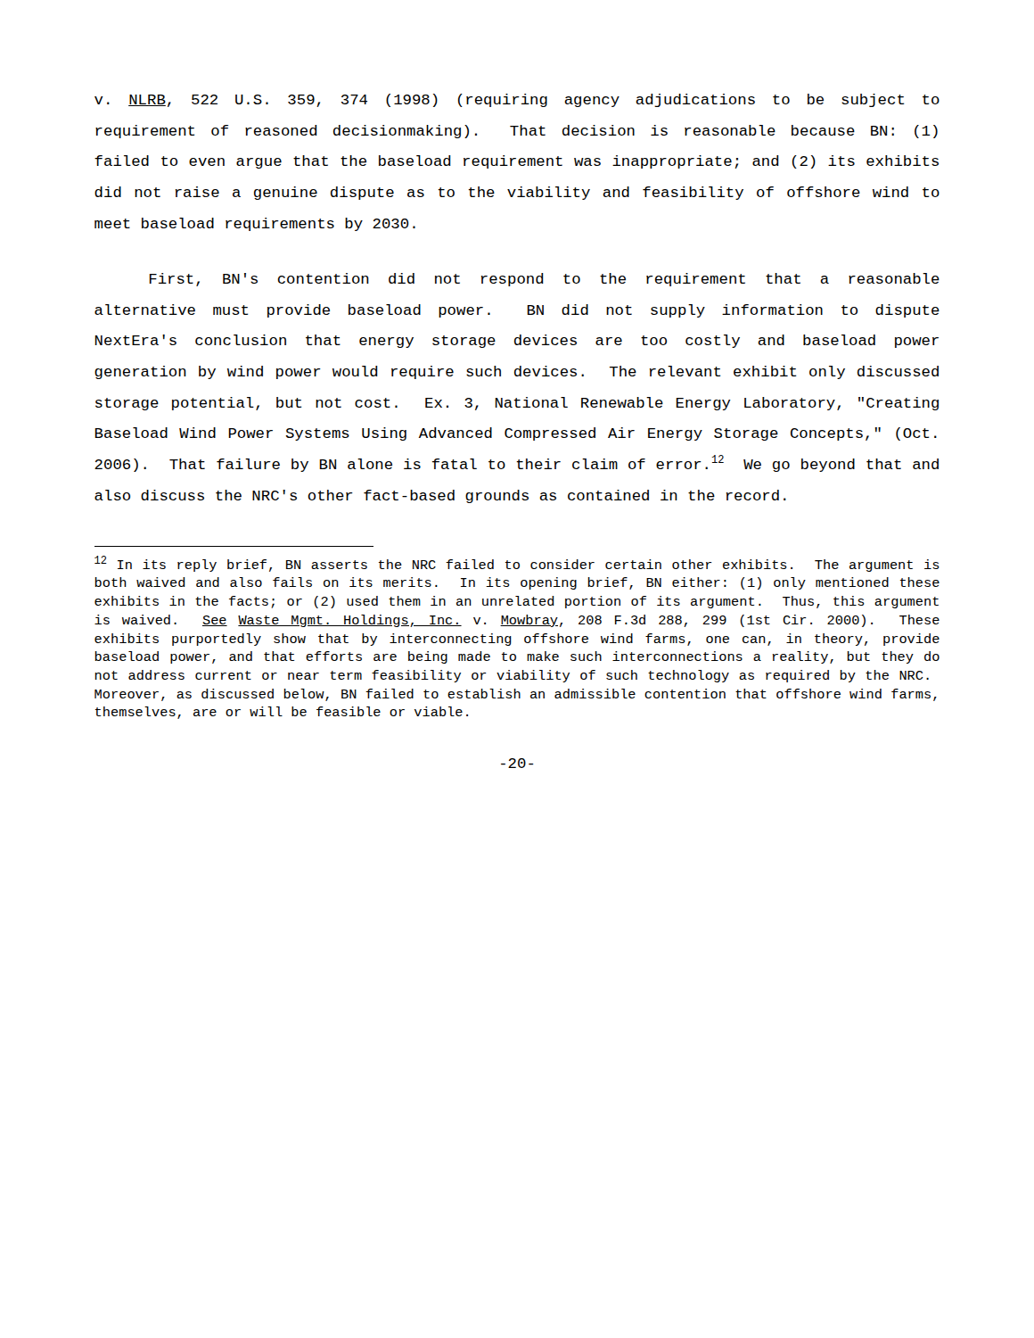v. NLRB, 522 U.S. 359, 374 (1998) (requiring agency adjudications to be subject to requirement of reasoned decisionmaking). That decision is reasonable because BN: (1) failed to even argue that the baseload requirement was inappropriate; and (2) its exhibits did not raise a genuine dispute as to the viability and feasibility of offshore wind to meet baseload requirements by 2030.
First, BN's contention did not respond to the requirement that a reasonable alternative must provide baseload power. BN did not supply information to dispute NextEra's conclusion that energy storage devices are too costly and baseload power generation by wind power would require such devices. The relevant exhibit only discussed storage potential, but not cost. Ex. 3, National Renewable Energy Laboratory, "Creating Baseload Wind Power Systems Using Advanced Compressed Air Energy Storage Concepts," (Oct. 2006). That failure by BN alone is fatal to their claim of error.12 We go beyond that and also discuss the NRC's other fact-based grounds as contained in the record.
12 In its reply brief, BN asserts the NRC failed to consider certain other exhibits. The argument is both waived and also fails on its merits. In its opening brief, BN either: (1) only mentioned these exhibits in the facts; or (2) used them in an unrelated portion of its argument. Thus, this argument is waived. See Waste Mgmt. Holdings, Inc. v. Mowbray, 208 F.3d 288, 299 (1st Cir. 2000). These exhibits purportedly show that by interconnecting offshore wind farms, one can, in theory, provide baseload power, and that efforts are being made to make such interconnections a reality, but they do not address current or near term feasibility or viability of such technology as required by the NRC. Moreover, as discussed below, BN failed to establish an admissible contention that offshore wind farms, themselves, are or will be feasible or viable.
-20-